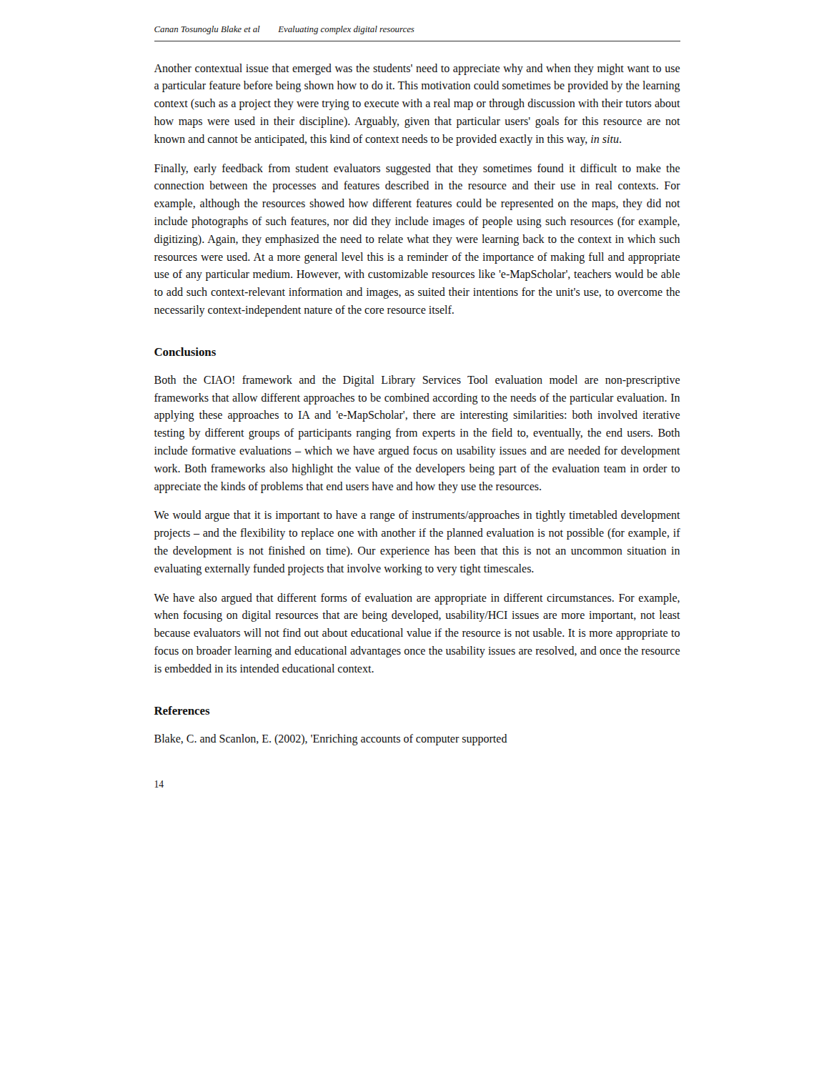Canan Tosunoglu Blake et al Evaluating complex digital resources
Another contextual issue that emerged was the students' need to appreciate why and when they might want to use a particular feature before being shown how to do it. This motivation could sometimes be provided by the learning context (such as a project they were trying to execute with a real map or through discussion with their tutors about how maps were used in their discipline). Arguably, given that particular users' goals for this resource are not known and cannot be anticipated, this kind of context needs to be provided exactly in this way, in situ.
Finally, early feedback from student evaluators suggested that they sometimes found it difficult to make the connection between the processes and features described in the resource and their use in real contexts. For example, although the resources showed how different features could be represented on the maps, they did not include photographs of such features, nor did they include images of people using such resources (for example, digitizing). Again, they emphasized the need to relate what they were learning back to the context in which such resources were used. At a more general level this is a reminder of the importance of making full and appropriate use of any particular medium. However, with customizable resources like 'e-MapScholar', teachers would be able to add such context-relevant information and images, as suited their intentions for the unit's use, to overcome the necessarily context-independent nature of the core resource itself.
Conclusions
Both the CIAO! framework and the Digital Library Services Tool evaluation model are non-prescriptive frameworks that allow different approaches to be combined according to the needs of the particular evaluation. In applying these approaches to IA and 'e-MapScholar', there are interesting similarities: both involved iterative testing by different groups of participants ranging from experts in the field to, eventually, the end users. Both include formative evaluations – which we have argued focus on usability issues and are needed for development work. Both frameworks also highlight the value of the developers being part of the evaluation team in order to appreciate the kinds of problems that end users have and how they use the resources.
We would argue that it is important to have a range of instruments/approaches in tightly timetabled development projects – and the flexibility to replace one with another if the planned evaluation is not possible (for example, if the development is not finished on time). Our experience has been that this is not an uncommon situation in evaluating externally funded projects that involve working to very tight timescales.
We have also argued that different forms of evaluation are appropriate in different circumstances. For example, when focusing on digital resources that are being developed, usability/HCI issues are more important, not least because evaluators will not find out about educational value if the resource is not usable. It is more appropriate to focus on broader learning and educational advantages once the usability issues are resolved, and once the resource is embedded in its intended educational context.
References
Blake, C. and Scanlon, E. (2002), 'Enriching accounts of computer supported
14